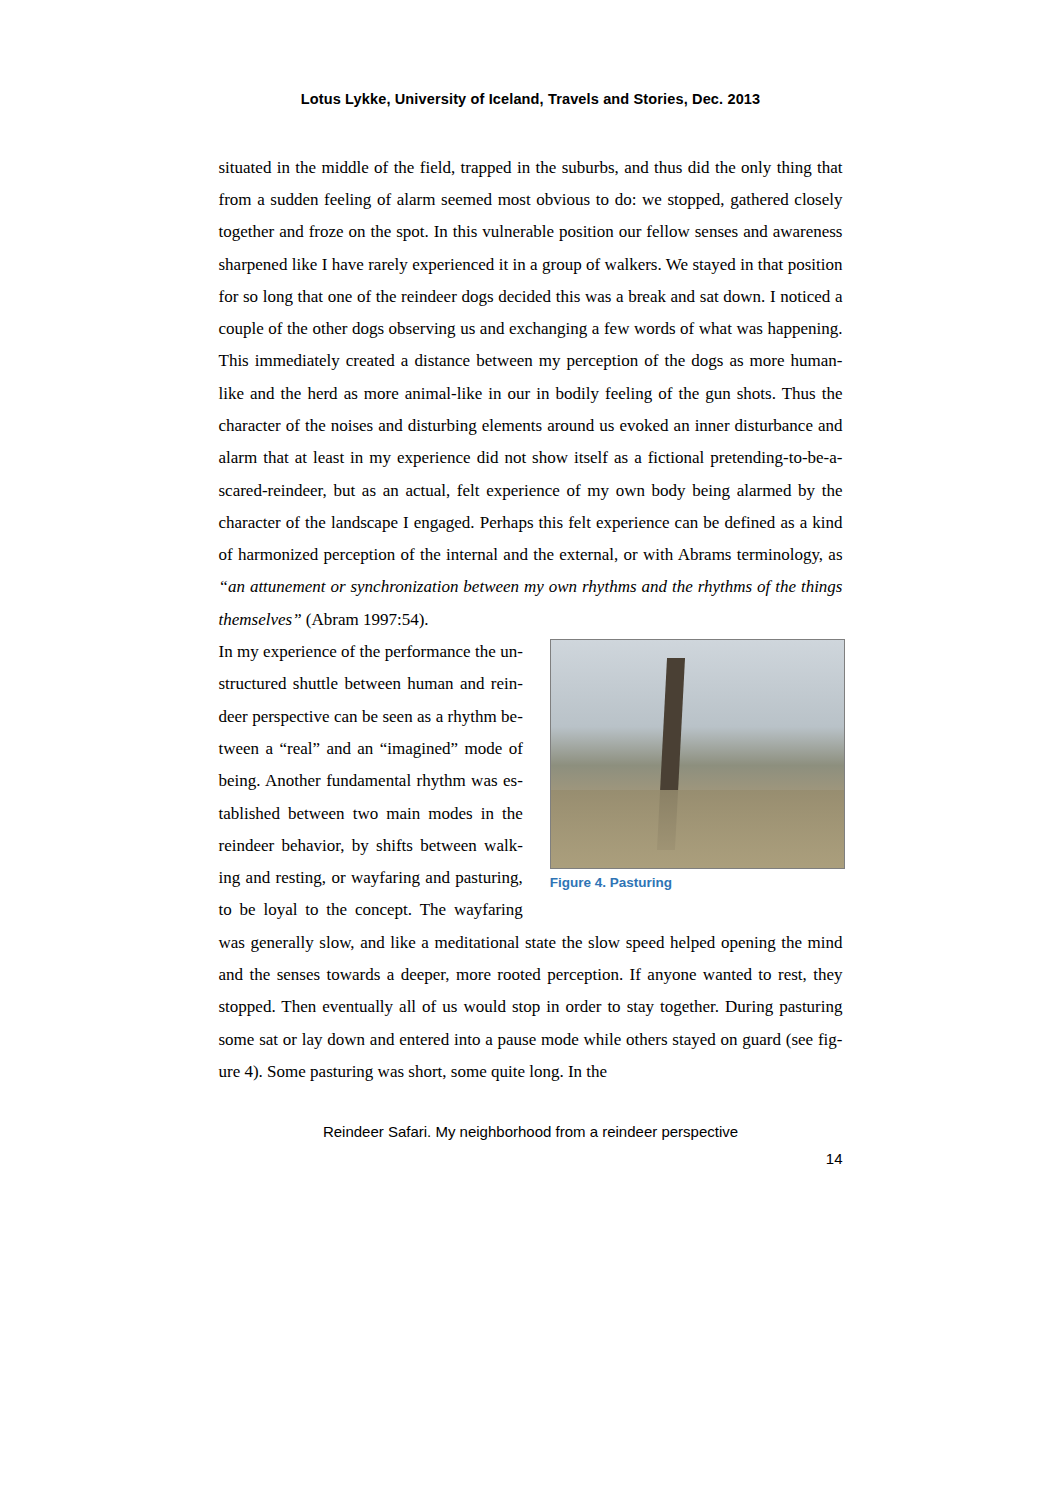Lotus Lykke, University of Iceland, Travels and Stories, Dec. 2013
situated in the middle of the field, trapped in the suburbs, and thus did the only thing that from a sudden feeling of alarm seemed most obvious to do: we stopped, gathered closely together and froze on the spot. In this vulnerable position our fellow senses and awareness sharpened like I have rarely experienced it in a group of walkers. We stayed in that position for so long that one of the reindeer dogs decided this was a break and sat down. I noticed a couple of the other dogs observing us and exchanging a few words of what was happening. This immediately created a distance between my perception of the dogs as more human-like and the herd as more animal-like in our in bodily feeling of the gun shots. Thus the character of the noises and disturbing elements around us evoked an inner disturbance and alarm that at least in my experience did not show itself as a fictional pretending-to-be-a-scared-reindeer, but as an actual, felt experience of my own body being alarmed by the character of the landscape I engaged. Perhaps this felt experience can be defined as a kind of harmonized perception of the internal and the external, or with Abrams terminology, as “an attunement or synchronization between my own rhythms and the rhythms of the things themselves” (Abram 1997:54).
Figure 4. Pasturing
In my experience of the performance the unstructured shuttle between human and reindeer perspective can be seen as a rhythm between a “real” and an “imagined” mode of being. Another fundamental rhythm was established between two main modes in the reindeer behavior, by shifts between walking and resting, or wayfaring and pasturing, to be loyal to the concept. The wayfaring was generally slow, and like a meditational state the slow speed helped opening the mind and the senses towards a deeper, more rooted perception. If anyone wanted to rest, they stopped. Then eventually all of us would stop in order to stay together. During pasturing some sat or lay down and entered into a pause mode while others stayed on guard (see figure 4). Some pasturing was short, some quite long. In the
Reindeer Safari. My neighborhood from a reindeer perspective
14